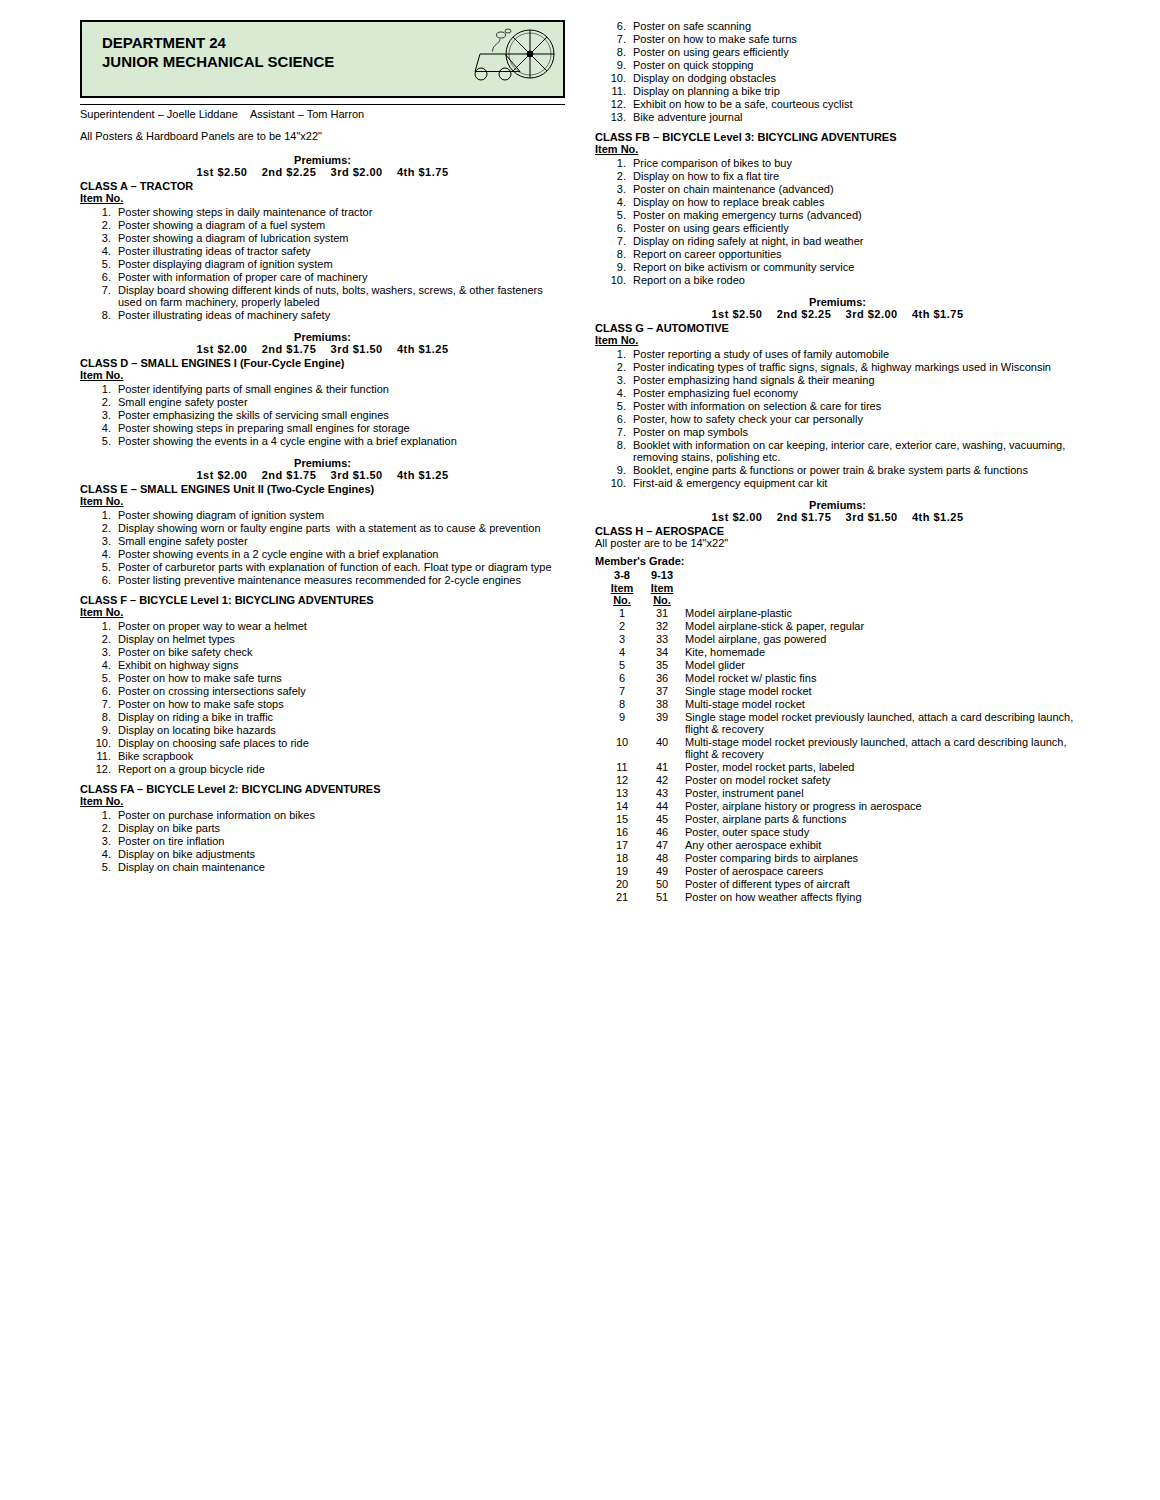DEPARTMENT 24
JUNIOR MECHANICAL SCIENCE
Superintendent – Joelle Liddane Assistant – Tom Harron
All Posters & Hardboard Panels are to be 14"x22"
Premiums:
1st $2.50 2nd $2.25 3rd $2.00 4th $1.75
CLASS A – TRACTOR
Item No.
Poster showing steps in daily maintenance of tractor
Poster showing a diagram of a fuel system
Poster showing a diagram of lubrication system
Poster illustrating ideas of tractor safety
Poster displaying diagram of ignition system
Poster with information of proper care of machinery
Display board showing different kinds of nuts, bolts, washers, screws, & other fasteners used on farm machinery, properly labeled
Poster illustrating ideas of machinery safety
Premiums:
1st $2.00 2nd $1.75 3rd $1.50 4th $1.25
CLASS D – SMALL ENGINES I (Four-Cycle Engine)
Item No.
Poster identifying parts of small engines & their function
Small engine safety poster
Poster emphasizing the skills of servicing small engines
Poster showing steps in preparing small engines for storage
Poster showing the events in a 4 cycle engine with a brief explanation
Premiums:
1st $2.00 2nd $1.75 3rd $1.50 4th $1.25
CLASS E – SMALL ENGINES Unit II (Two-Cycle Engines)
Item No.
Poster showing diagram of ignition system
Display showing worn or faulty engine parts with a statement as to cause & prevention
Small engine safety poster
Poster showing events in a 2 cycle engine with a brief explanation
Poster of carburetor parts with explanation of function of each. Float type or diagram type
Poster listing preventive maintenance measures recommended for 2-cycle engines
CLASS F – BICYCLE Level 1: BICYCLING ADVENTURES
Item No.
Poster on proper way to wear a helmet
Display on helmet types
Poster on bike safety check
Exhibit on highway signs
Poster on how to make safe turns
Poster on crossing intersections safely
Poster on how to make safe stops
Display on riding a bike in traffic
Display on locating bike hazards
Display on choosing safe places to ride
Bike scrapbook
Report on a group bicycle ride
CLASS FA – BICYCLE Level 2: BICYCLING ADVENTURES
Item No.
Poster on purchase information on bikes
Display on bike parts
Poster on tire inflation
Display on bike adjustments
Display on chain maintenance
Poster on safe scanning
Poster on how to make safe turns
Poster on using gears efficiently
Poster on quick stopping
Display on dodging obstacles
Display on planning a bike trip
Exhibit on how to be a safe, courteous cyclist
Bike adventure journal
CLASS FB – BICYCLE Level 3: BICYCLING ADVENTURES
Item No.
Price comparison of bikes to buy
Display on how to fix a flat tire
Poster on chain maintenance (advanced)
Display on how to replace break cables
Poster on making emergency turns (advanced)
Poster on using gears efficiently
Display on riding safely at night, in bad weather
Report on career opportunities
Report on bike activism or community service
Report on a bike rodeo
Premiums:
1st $2.50 2nd $2.25 3rd $2.00 4th $1.75
CLASS G – AUTOMOTIVE
Item No.
Poster reporting a study of uses of family automobile
Poster indicating types of traffic signs, signals, & highway markings used in Wisconsin
Poster emphasizing hand signals & their meaning
Poster emphasizing fuel economy
Poster with information on selection & care for tires
Poster, how to safety check your car personally
Poster on map symbols
Booklet with information on car keeping, interior care, exterior care, washing, vacuuming, removing stains, polishing etc.
Booklet, engine parts & functions or power train & brake system parts & functions
First-aid & emergency equipment car kit
Premiums:
1st $2.00 2nd $1.75 3rd $1.50 4th $1.25
CLASS H – AEROSPACE
All poster are to be 14"x22"
Member's Grade:
| 3-8 | 9-13 | |
| --- | --- | --- |
| Item No. | Item No. | |
| 1 | 31 | Model airplane-plastic |
| 2 | 32 | Model airplane-stick & paper, regular |
| 3 | 33 | Model airplane, gas powered |
| 4 | 34 | Kite, homemade |
| 5 | 35 | Model glider |
| 6 | 36 | Model rocket w/ plastic fins |
| 7 | 37 | Single stage model rocket |
| 8 | 38 | Multi-stage model rocket |
| 9 | 39 | Single stage model rocket previously launched, attach a card describing launch, flight & recovery |
| 10 | 40 | Multi-stage model rocket previously launched, attach a card describing launch, flight & recovery |
| 11 | 41 | Poster, model rocket parts, labeled |
| 12 | 42 | Poster on model rocket safety |
| 13 | 43 | Poster, instrument panel |
| 14 | 44 | Poster, airplane history or progress in aerospace |
| 15 | 45 | Poster, airplane parts & functions |
| 16 | 46 | Poster, outer space study |
| 17 | 47 | Any other aerospace exhibit |
| 18 | 48 | Poster comparing birds to airplanes |
| 19 | 49 | Poster of aerospace careers |
| 20 | 50 | Poster of different types of aircraft |
| 21 | 51 | Poster on how weather affects flying |